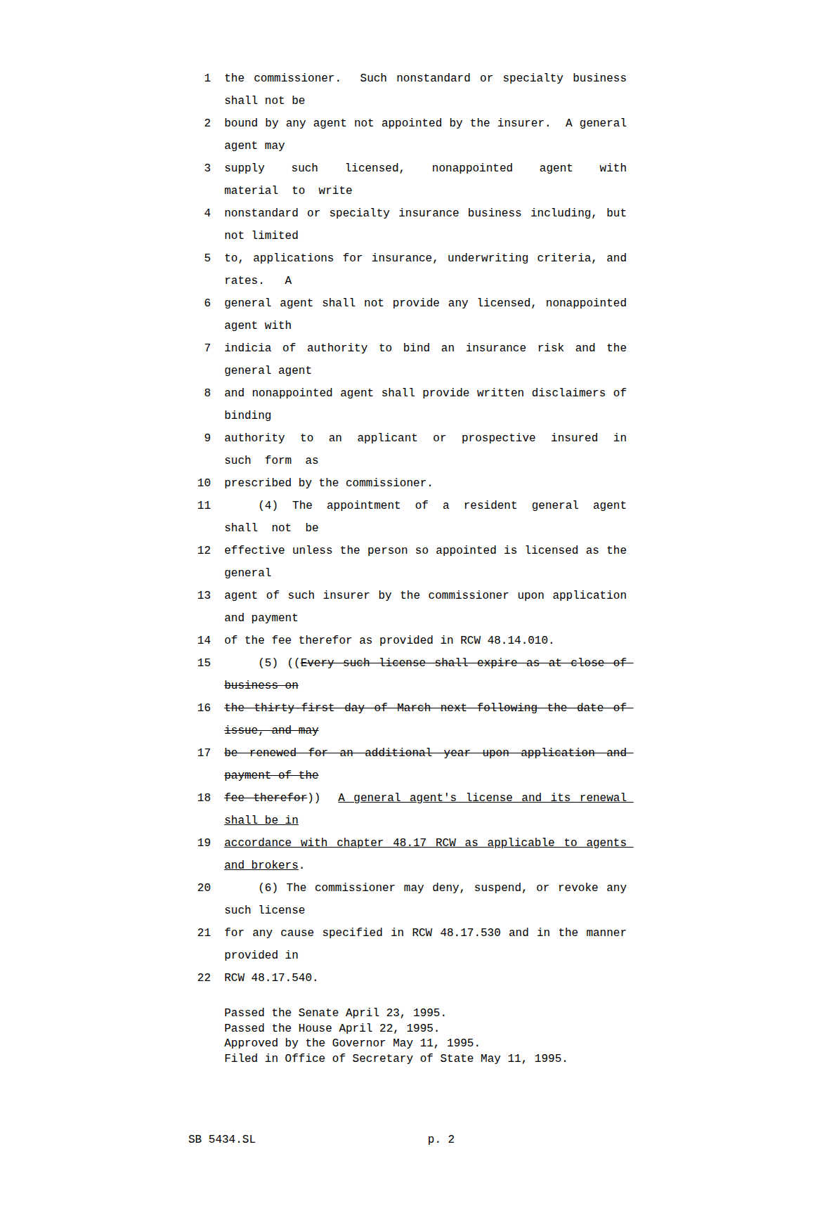the commissioner. Such nonstandard or specialty business shall not be
bound by any agent not appointed by the insurer. A general agent may
supply such licensed, nonappointed agent with material to write
nonstandard or specialty insurance business including, but not limited
to, applications for insurance, underwriting criteria, and rates. A
general agent shall not provide any licensed, nonappointed agent with
indicia of authority to bind an insurance risk and the general agent
and nonappointed agent shall provide written disclaimers of binding
authority to an applicant or prospective insured in such form as
prescribed by the commissioner.
(4) The appointment of a resident general agent shall not be
effective unless the person so appointed is licensed as the general
agent of such insurer by the commissioner upon application and payment
of the fee therefor as provided in RCW 48.14.010.
(5) ((Every such license shall expire as at close of business on
the thirty-first day of March next following the date of issue, and may
be renewed for an additional year upon application and payment of the
fee therefor)) A general agent's license and its renewal shall be in
accordance with chapter 48.17 RCW as applicable to agents and brokers.
(6) The commissioner may deny, suspend, or revoke any such license
for any cause specified in RCW 48.17.530 and in the manner provided in
RCW 48.17.540.
Passed the Senate April 23, 1995.
Passed the House April 22, 1995.
Approved by the Governor May 11, 1995.
Filed in Office of Secretary of State May 11, 1995.
SB 5434.SL p. 2